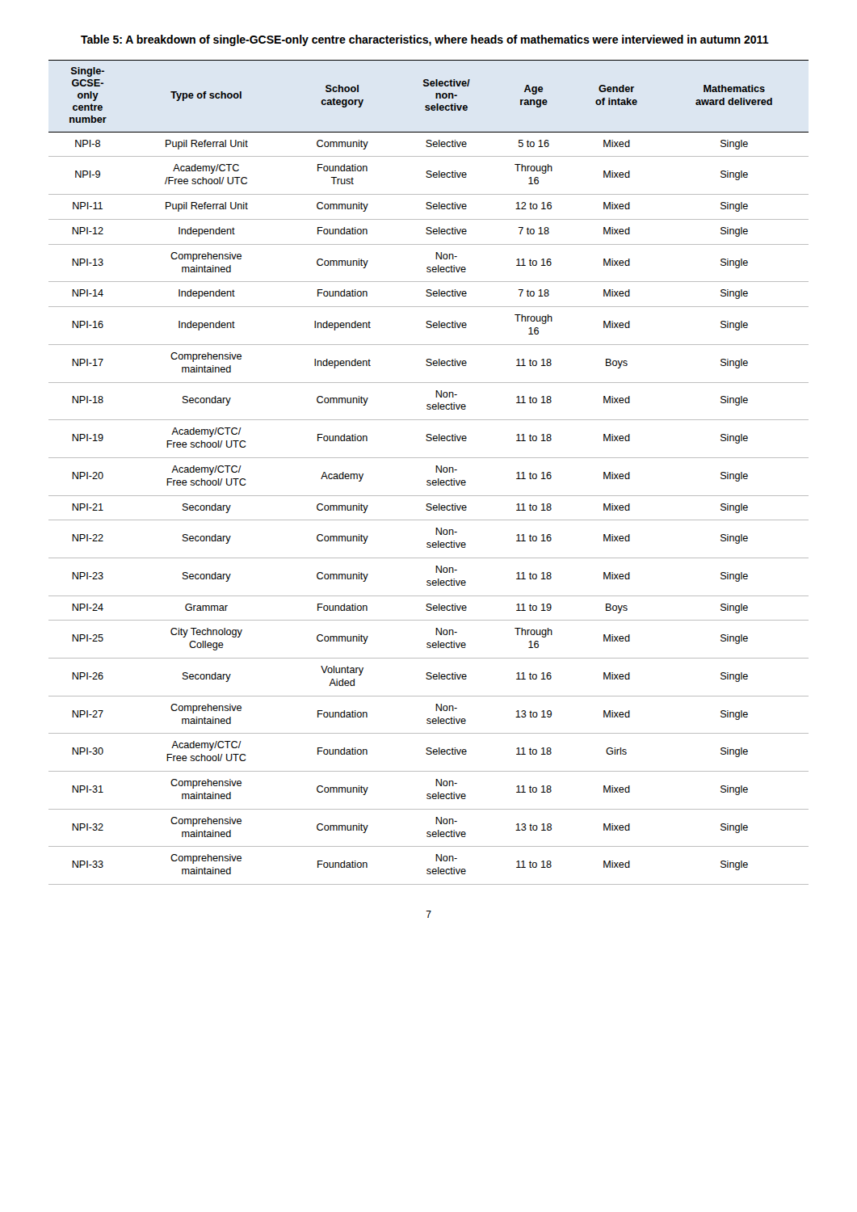Table 5: A breakdown of single-GCSE-only centre characteristics, where heads of mathematics were interviewed in autumn 2011
| Single- GCSE- only centre number | Type of school | School category | Selective/ non- selective | Age range | Gender of intake | Mathematics award delivered |
| --- | --- | --- | --- | --- | --- | --- |
| NPI-8 | Pupil Referral Unit | Community | Selective | 5 to 16 | Mixed | Single |
| NPI-9 | Academy/CTC /Free school/ UTC | Foundation Trust | Selective | Through 16 | Mixed | Single |
| NPI-11 | Pupil Referral Unit | Community | Selective | 12 to 16 | Mixed | Single |
| NPI-12 | Independent | Foundation | Selective | 7 to 18 | Mixed | Single |
| NPI-13 | Comprehensive maintained | Community | Non- selective | 11 to 16 | Mixed | Single |
| NPI-14 | Independent | Foundation | Selective | 7 to 18 | Mixed | Single |
| NPI-16 | Independent | Independent | Selective | Through 16 | Mixed | Single |
| NPI-17 | Comprehensive maintained | Independent | Selective | 11 to 18 | Boys | Single |
| NPI-18 | Secondary | Community | Non- selective | 11 to 18 | Mixed | Single |
| NPI-19 | Academy/CTC/ Free school/ UTC | Foundation | Selective | 11 to 18 | Mixed | Single |
| NPI-20 | Academy/CTC/ Free school/ UTC | Academy | Non- selective | 11 to 16 | Mixed | Single |
| NPI-21 | Secondary | Community | Selective | 11 to 18 | Mixed | Single |
| NPI-22 | Secondary | Community | Non- selective | 11 to 16 | Mixed | Single |
| NPI-23 | Secondary | Community | Non- selective | 11 to 18 | Mixed | Single |
| NPI-24 | Grammar | Foundation | Selective | 11 to 19 | Boys | Single |
| NPI-25 | City Technology College | Community | Non- selective | Through 16 | Mixed | Single |
| NPI-26 | Secondary | Voluntary Aided | Selective | 11 to 16 | Mixed | Single |
| NPI-27 | Comprehensive maintained | Foundation | Non- selective | 13 to 19 | Mixed | Single |
| NPI-30 | Academy/CTC/ Free school/ UTC | Foundation | Selective | 11 to 18 | Girls | Single |
| NPI-31 | Comprehensive maintained | Community | Non- selective | 11 to 18 | Mixed | Single |
| NPI-32 | Comprehensive maintained | Community | Non- selective | 13 to 18 | Mixed | Single |
| NPI-33 | Comprehensive maintained | Foundation | Non- selective | 11 to 18 | Mixed | Single |
7